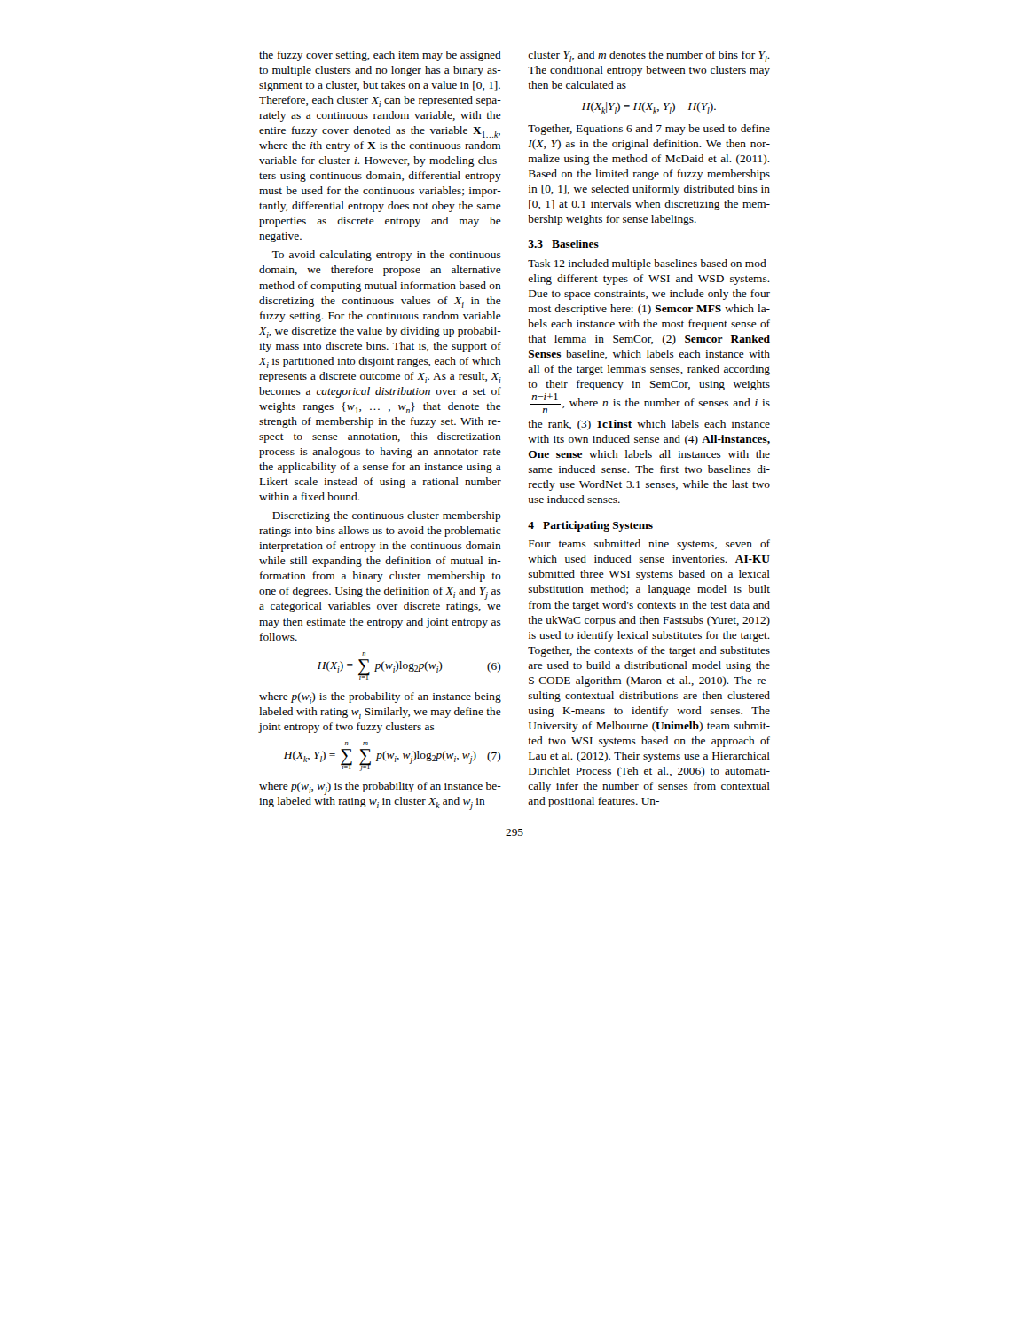the fuzzy cover setting, each item may be assigned to multiple clusters and no longer has a binary assignment to a cluster, but takes on a value in [0, 1]. Therefore, each cluster Xi can be represented separately as a continuous random variable, with the entire fuzzy cover denoted as the variable X1…k, where the ith entry of X is the continuous random variable for cluster i. However, by modeling clusters using continuous domain, differential entropy must be used for the continuous variables; importantly, differential entropy does not obey the same properties as discrete entropy and may be negative.
To avoid calculating entropy in the continuous domain, we therefore propose an alternative method of computing mutual information based on discretizing the continuous values of Xi in the fuzzy setting. For the continuous random variable Xi, we discretize the value by dividing up probability mass into discrete bins. That is, the support of Xi is partitioned into disjoint ranges, each of which represents a discrete outcome of Xi. As a result, Xi becomes a categorical distribution over a set of weights ranges {w1, … , wn} that denote the strength of membership in the fuzzy set. With respect to sense annotation, this discretization process is analogous to having an annotator rate the applicability of a sense for an instance using a Likert scale instead of using a rational number within a fixed bound.
Discretizing the continuous cluster membership ratings into bins allows us to avoid the problematic interpretation of entropy in the continuous domain while still expanding the definition of mutual information from a binary cluster membership to one of degrees. Using the definition of Xi and Yj as a categorical variables over discrete ratings, we may then estimate the entropy and joint entropy as follows.
H(Xi) = n∑i=1 p(wi)log2p(wi)
(6)
where p(wi) is the probability of an instance being labeled with rating wi Similarly, we may define the joint entropy of two fuzzy clusters as
H(Xk, Yl) = n∑i=1 m∑j=1 p(wi, wj)log2p(wi, wj)
(7)
where p(wi, wj) is the probability of an instance being labeled with rating wi in cluster Xk and wj in
cluster Yl, and m denotes the number of bins for Yl. The conditional entropy between two clusters may then be calculated as
H(Xk|Yl) = H(Xk, Yl) − H(Yl).
Together, Equations 6 and 7 may be used to define I(X, Y) as in the original definition. We then normalize using the method of McDaid et al. (2011). Based on the limited range of fuzzy memberships in [0, 1], we selected uniformly distributed bins in [0, 1] at 0.1 intervals when discretizing the membership weights for sense labelings.
3.3 Baselines
Task 12 included multiple baselines based on modeling different types of WSI and WSD systems. Due to space constraints, we include only the four most descriptive here: (1) Semcor MFS which labels each instance with the most frequent sense of that lemma in SemCor, (2) Semcor Ranked Senses baseline, which labels each instance with all of the target lemma's senses, ranked according to their frequency in SemCor, using weights n−i+1 n, where n is the number of senses and i is the rank, (3) 1c1inst which labels each instance with its own induced sense and (4) All-instances, One sense which labels all instances with the same induced sense. The first two baselines directly use WordNet 3.1 senses, while the last two use induced senses.
4 Participating Systems
Four teams submitted nine systems, seven of which used induced sense inventories. AI-KU submitted three WSI systems based on a lexical substitution method; a language model is built from the target word's contexts in the test data and the ukWaC corpus and then Fastsubs (Yuret, 2012) is used to identify lexical substitutes for the target. Together, the contexts of the target and substitutes are used to build a distributional model using the S-CODE algorithm (Maron et al., 2010). The resulting contextual distributions are then clustered using K-means to identify word senses. The University of Melbourne (Unimelb) team submitted two WSI systems based on the approach of Lau et al. (2012). Their systems use a Hierarchical Dirichlet Process (Teh et al., 2006) to automatically infer the number of senses from contextual and positional features. Un-
295